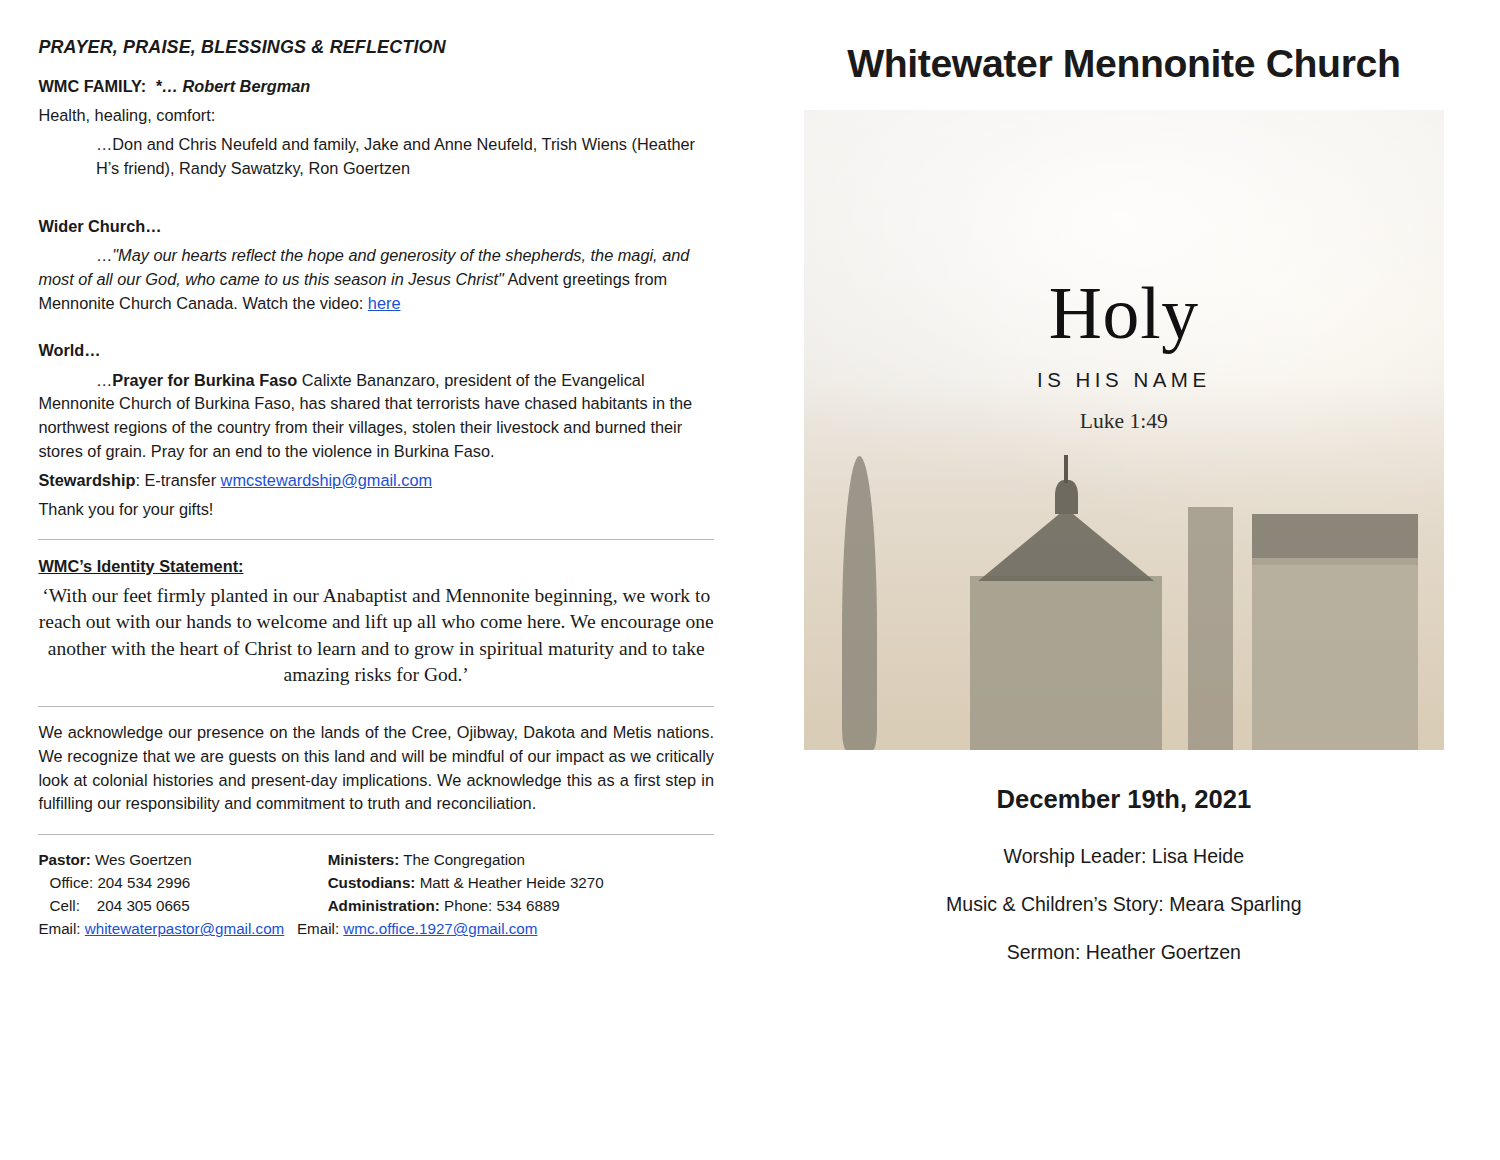PRAYER, PRAISE, BLESSINGS & REFLECTION
WMC FAMILY: *… Robert Bergman
Health, healing, comfort:
…Don and Chris Neufeld and family, Jake and Anne Neufeld, Trish Wiens (Heather H’s friend), Randy Sawatzky, Ron Goertzen
Wider Church…
…"May our hearts reflect the hope and generosity of the shepherds, the magi, and most of all our God, who came to us this season in Jesus Christ" Advent greetings from Mennonite Church Canada. Watch the video: here
World…
…Prayer for Burkina Faso Calixte Bananzaro, president of the Evangelical Mennonite Church of Burkina Faso, has shared that terrorists have chased habitants in the northwest regions of the country from their villages, stolen their livestock and burned their stores of grain. Pray for an end to the violence in Burkina Faso.
Stewardship: E-transfer wmcstewardship@gmail.com
Thank you for your gifts!
WMC’s Identity Statement:
‘With our feet firmly planted in our Anabaptist and Mennonite beginning, we work to reach out with our hands to welcome and lift up all who come here. We encourage one another with the heart of Christ to learn and to grow in spiritual maturity and to take amazing risks for God.’
We acknowledge our presence on the lands of the Cree, Ojibway, Dakota and Metis nations. We recognize that we are guests on this land and will be mindful of our impact as we critically look at colonial histories and present-day implications. We acknowledge this as a first step in fulfilling our responsibility and commitment to truth and reconciliation.
Pastor: Wes Goertzen
Ministers: The Congregation
Office: 204 534 2996
Custodians: Matt & Heather Heide 3270
Cell: 204 305 0665
Administration: Phone: 534 6889
Email: whitewaterpastor@gmail.com Email: wmc.office.1927@gmail.com
Whitewater Mennonite Church
Holy
IS HIS NAME
Luke 1:49
December 19th, 2021
Worship Leader: Lisa Heide
Music & Children’s Story: Meara Sparling
Sermon: Heather Goertzen